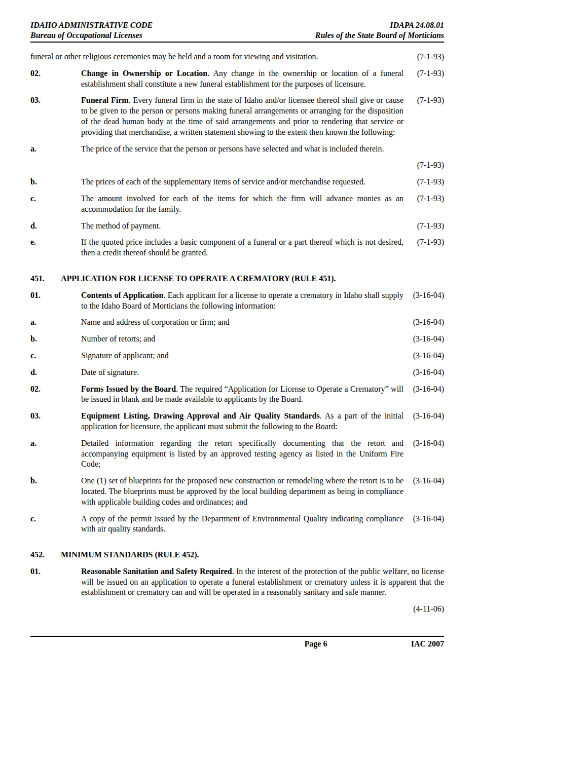IDAHO ADMINISTRATIVE CODE
Bureau of Occupational Licenses
IDAPA 24.08.01
Rules of the State Board of Morticians
| funeral or other religious ceremonies may be held and a room for viewing and visitation. | (7-1-93) |
| 02. | Change in Ownership or Location . Any change in the ownership or location of a funeral establishment shall constitute a new funeral establishment for the purposes of licensure. | (7-1-93) |
| 03. | Funeral Firm . Every funeral firm in the state of Idaho and/or licensee thereof shall give or cause to be given to the person or persons making funeral arrangements or arranging for the disposition of the dead human body at the time of said arrangements and prior to rendering that service or providing that merchandise, a written statement showing to the extent then known the following: | (7-1-93) |
| a. | The price of the service that the person or persons have selected and what is included therein. |
| | (7-1-93) |
| b. | The prices of each of the supplementary items of service and/or merchandise requested. | (7-1-93) |
| c. | The amount involved for each of the items for which the firm will advance monies as an accommodation for the family. | (7-1-93) |
| d. | The method of payment. | (7-1-93) |
| e. | If the quoted price includes a basic component of a funeral or a part thereof which is not desired, then a credit thereof should be granted. | (7-1-93) |
451. APPLICATION FOR LICENSE TO OPERATE A CREMATORY (RULE 451).
| 01. | Contents of Application . Each applicant for a license to operate a crematory in Idaho shall supply to the Idaho Board of Morticians the following information: | (3-16-04) |
| a. | Name and address of corporation or firm; and | (3-16-04) |
| b. | Number of retorts; and | (3-16-04) |
| c. | Signature of applicant; and | (3-16-04) |
| d. | Date of signature. | (3-16-04) |
| 02. | Forms Issued by the Board . The required “Application for License to Operate a Crematory” will be issued in blank and be made available to applicants by the Board. | (3-16-04) |
| 03. | Equipment Listing, Drawing Approval and Air Quality Standards . As a part of the initial application for licensure, the applicant must submit the following to the Board: | (3-16-04) |
| a. | Detailed information regarding the retort specifically documenting that the retort and accompanying equipment is listed by an approved testing agency as listed in the Uniform Fire Code; | (3-16-04) |
| b. | One (1) set of blueprints for the proposed new construction or remodeling where the retort is to be located. The blueprints must be approved by the local building department as being in compliance with applicable building codes and ordinances; and | (3-16-04) |
| c. | A copy of the permit issued by the Department of Environmental Quality indicating compliance with air quality standards. | (3-16-04) |
452. MINIMUM STANDARDS (RULE 452).
| 01. | Reasonable Sanitation and Safety Required . In the interest of the protection of the public welfare, no license will be issued on an application to operate a funeral establishment or crematory unless it is apparent that the establishment or crematory can and will be operated in a reasonably sanitary and safe manner. |
| | (4-11-06) |
Page 6
IAC 2007